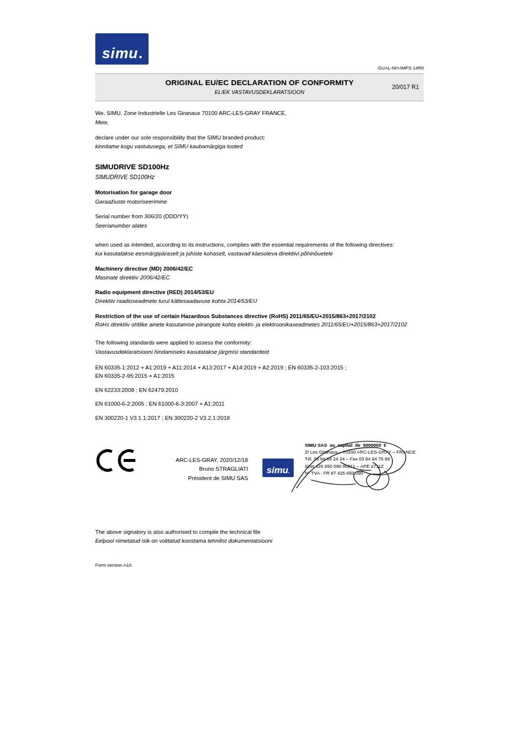simu
GUAL-NH-IMPS 14R0
ORIGINAL EU/EC DECLARATION OF CONFORMITY
EL/EK VASTAVUSDEKLARATSIOON
20/017 R1
We, SIMU, Zone Industrielle Les Giranaux 70100 ARC-LES-GRAY FRANCE,
Meie,
declare under our sole responsibility that the SIMU branded product:
kinnitame kogu vastutusega, et SIMU kaubamärgiga tooted
SIMUDRIVE SD100Hz
SIMUDRIVE SD100Hz
Motorisation for garage door
Garaažiuste motoriseerimine
Serial number from 306/20 (DDD/YY)
Seerianumber alates
when used as intended, according to its instructions, complies with the essential requirements of the following directives:
kui kasutatakse eesmärgipäraselt ja juhiste kohaselt, vastavad käesoleva direktiivi põhinõuetele
Machinery directive (MD) 2006/42/EC
Masinate direktiiv 2006/42/EC
Radio equipment directive (RED) 2014/53/EU
Direktiiv raadioseadmete turul kättesaadavuse kohta 2014/53/EU
Restriction of the use of certain Hazardous Substances directive (RoHS) 2011/65/EU+2015/863+2017/2102
RoHs direktiiv ohtlike ainete kasutamise piirangute kohta elektri- ja elektroonikaseadmetes 2011/65/EU+2015/863+2017/2102
The following standards were applied to assess the conformity:
Vastavusdeklaratsiooni hindamiseks kasutatakse järgmisi standardeid
EN 60335‑1:2012 + A1:2019 + A11:2014 + A13:2017 + A14:2019 + A2:2019 ; EN 60335‑2‑103:2015 ;
EN 60335‑2‑95:2015 + A1:2015
EN 62233:2008 ; EN 62479:2010
EN 61000‑6‑2:2005 ; EN 61000‑6‑3:2007 + A1:2011
EN 300220‑1 V3.1.1:2017 ; EN 300220‑2 V3.2.1:2018
ARC‑LES‑GRAY, 2020/12/18
Bruno STRAGLIATI
Président de SIMU SAS
simu.
SIMU SAS au capital de 5000000 €
ZI Les Giranaux – 70100 ARC‑LES‑GRAY – FRANCE
Tél. 03 84 64 24 24 – Fax 03 84 64 75 99
Siret 425 650 090 00811 – APE 2711Z
N° TVA : FR 87 425 650 090
The above signatory is also authorised to compile the technical file
Eelpool nimetatud isik on volitatud koostama tehnilist dokumentatsiooni
Form version A10